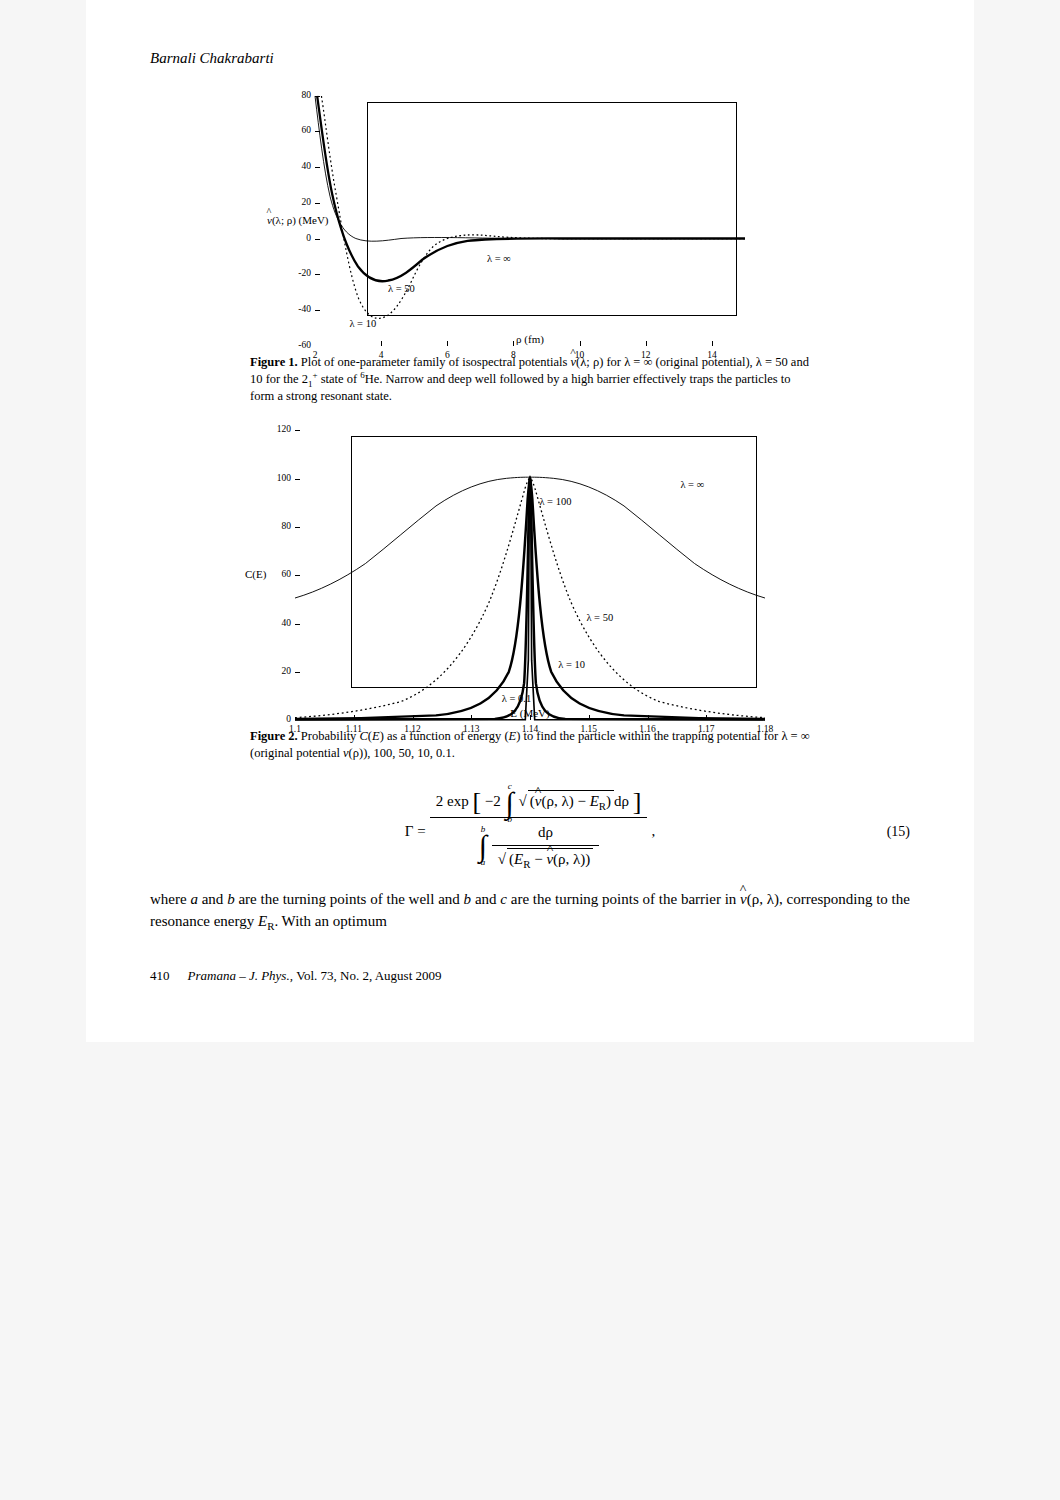Barnali Chakrabarti
80
60
40
20
0
-20
-40
-60
2
4
6
8
10
12
14
λ = ∞
λ = 50
λ = 10
v(λ; ρ) (MeV)
ρ (fm)
Figure 1. Plot of one-parameter family of isospectral potentials v(λ; ρ) for λ = ∞ (original potential), λ = 50 and 10 for the 21+ state of 6He. Narrow and deep well followed by a high barrier effectively traps the particles to form a strong resonant state.
120
100
80
60
40
20
0
1.1
1.11
1.12
1.13
1.14
1.15
1.16
1.17
1.18
λ = 100
λ = ∞
λ = 50
λ = 10
λ = 0.1
C(E)
E (MeV)
Figure 2. Probability C(E) as a function of energy (E) to find the particle within the trapping potential for λ = ∞ (original potential v(ρ)), 100, 50, 10, 0.1.
Γ = 2 exp [ −2 ∫cb √(v(ρ, λ) − ER) dρ ] ∫ba dρ √(ER − v(ρ, λ)) ,
(15)
where a and b are the turning points of the well and b and c are the turning points of the barrier in v(ρ, λ), corresponding to the resonance energy ER. With an optimum
410 Pramana – J. Phys., Vol. 73, No. 2, August 2009